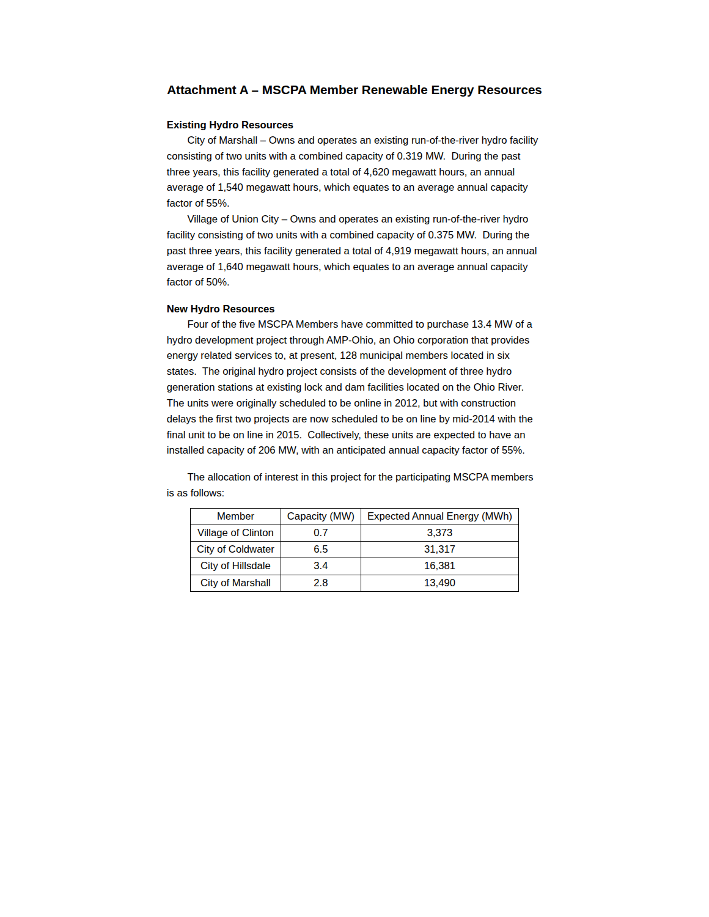Attachment A – MSCPA Member Renewable Energy Resources
Existing Hydro Resources
City of Marshall – Owns and operates an existing run-of-the-river hydro facility consisting of two units with a combined capacity of 0.319 MW. During the past three years, this facility generated a total of 4,620 megawatt hours, an annual average of 1,540 megawatt hours, which equates to an average annual capacity factor of 55%.
Village of Union City – Owns and operates an existing run-of-the-river hydro facility consisting of two units with a combined capacity of 0.375 MW. During the past three years, this facility generated a total of 4,919 megawatt hours, an annual average of 1,640 megawatt hours, which equates to an average annual capacity factor of 50%.
New Hydro Resources
Four of the five MSCPA Members have committed to purchase 13.4 MW of a hydro development project through AMP-Ohio, an Ohio corporation that provides energy related services to, at present, 128 municipal members located in six states. The original hydro project consists of the development of three hydro generation stations at existing lock and dam facilities located on the Ohio River. The units were originally scheduled to be online in 2012, but with construction delays the first two projects are now scheduled to be on line by mid-2014 with the final unit to be on line in 2015. Collectively, these units are expected to have an installed capacity of 206 MW, with an anticipated annual capacity factor of 55%.
The allocation of interest in this project for the participating MSCPA members is as follows:
| Member | Capacity (MW) | Expected Annual Energy (MWh) |
| --- | --- | --- |
| Village of Clinton | 0.7 | 3,373 |
| City of Coldwater | 6.5 | 31,317 |
| City of Hillsdale | 3.4 | 16,381 |
| City of Marshall | 2.8 | 13,490 |